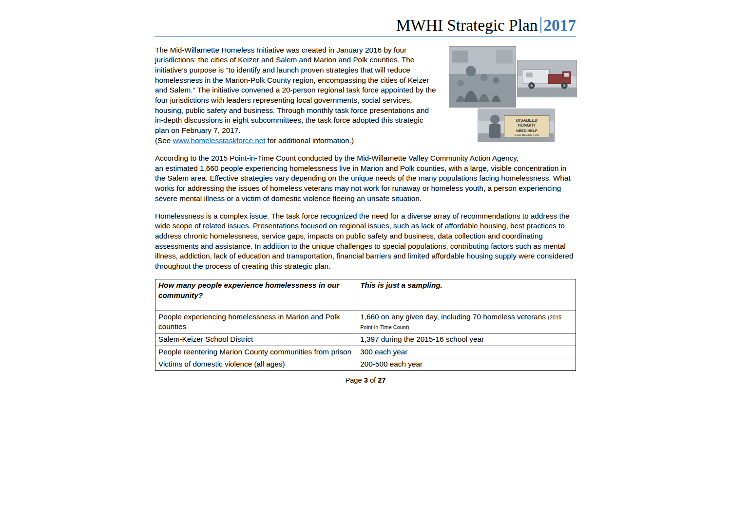MWHI Strategic Plan 2017
DISABLED HUNGRY NEED HELP GOD BLESS YOU
The Mid-Willamette Homeless Initiative was created in January 2016 by four jurisdictions: the cities of Keizer and Salem and Marion and Polk counties. The initiative’s purpose is “to identify and launch proven strategies that will reduce homelessness in the Marion-Polk County region, encompassing the cities of Keizer and Salem.” The initiative convened a 20-person regional task force appointed by the four jurisdictions with leaders representing local governments, social services, housing, public safety and business. Through monthly task force presentations and in-depth discussions in eight subcommittees, the task force adopted this strategic plan on February 7, 2017.
(See www.homelesstaskforce.net for additional information.)
According to the 2015 Point-in-Time Count conducted by the Mid-Willamette Valley Community Action Agency,
an estimated 1,660 people experiencing homelessness live in Marion and Polk counties, with a large, visible concentration in the Salem area. Effective strategies vary depending on the unique needs of the many populations facing homelessness. What works for addressing the issues of homeless veterans may not work for runaway or homeless youth, a person experiencing severe mental illness or a victim of domestic violence fleeing an unsafe situation.
Homelessness is a complex issue. The task force recognized the need for a diverse array of recommendations to address the wide scope of related issues. Presentations focused on regional issues, such as lack of affordable housing, best practices to address chronic homelessness, service gaps, impacts on public safety and business, data collection and coordinating assessments and assistance. In addition to the unique challenges to special populations, contributing factors such as mental illness, addiction, lack of education and transportation, financial barriers and limited affordable housing supply were considered throughout the process of creating this strategic plan.
| How many people experience homelessness in our community? | This is just a sampling. |
| --- | --- |
| People experiencing homelessness in Marion and Polk counties | 1,660 on any given day, including 70 homeless veterans (2015 Point-in-Time Count) |
| Salem-Keizer School District | 1,397 during the 2015-16 school year |
| People reentering Marion County communities from prison | 300 each year |
| Victims of domestic violence (all ages) | 200-500 each year |
Page 3 of 27